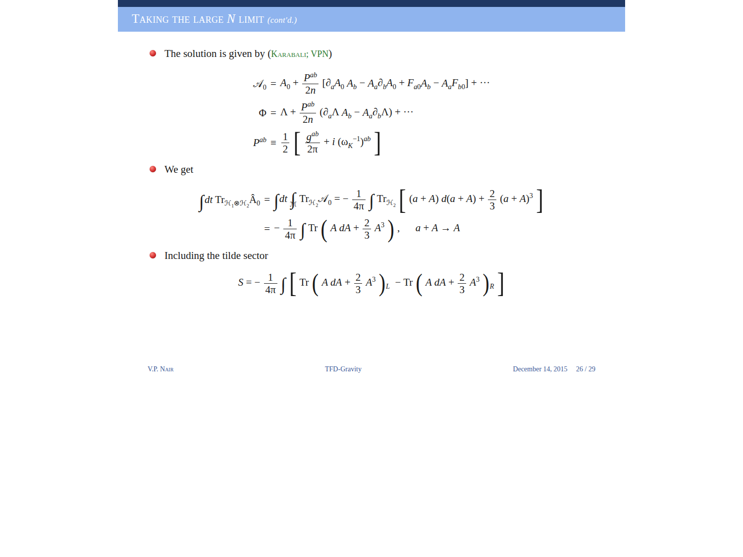Taking the large N limit (cont'd.)
The solution is given by (Karabali; VPN)
| 𝒜 0 | = | A 0 + P ab 2 n [∂ a A 0 A b − A a ∂ b A 0 + F a 0 A b − A a F b 0 ] + ··· |
| Φ | = | Λ + P ab 2 n (∂ a Λ A b − A a ∂ b Λ) + ··· |
| P ab | ≡ | 1 2 [ g ab 2π + i (ω K −1 ) ab ] |
We get
| ∫ dt Tr ℋ 1 ⊗ℋ 2 Â 0 | = | ∫ dt ∫ ℳ Tr ℋ 2 𝒜 0 = − 1 4π ∫ Tr ℋ 2 [ ( a + A ) d ( a + A ) + 2 3 ( a + A ) 3 ] |
| | = | − 1 4π ∫ Tr ( A dA + 2 3 A 3 ) , a + A → A |
Including the tilde sector
S = − 1 4π ∫ [ Tr ( A dA + 2 3 A3 )L − Tr ( A dA + 2 3 A3 )R ]
V.P. Nair
TFD-Gravity
December 14, 2015 26 / 29